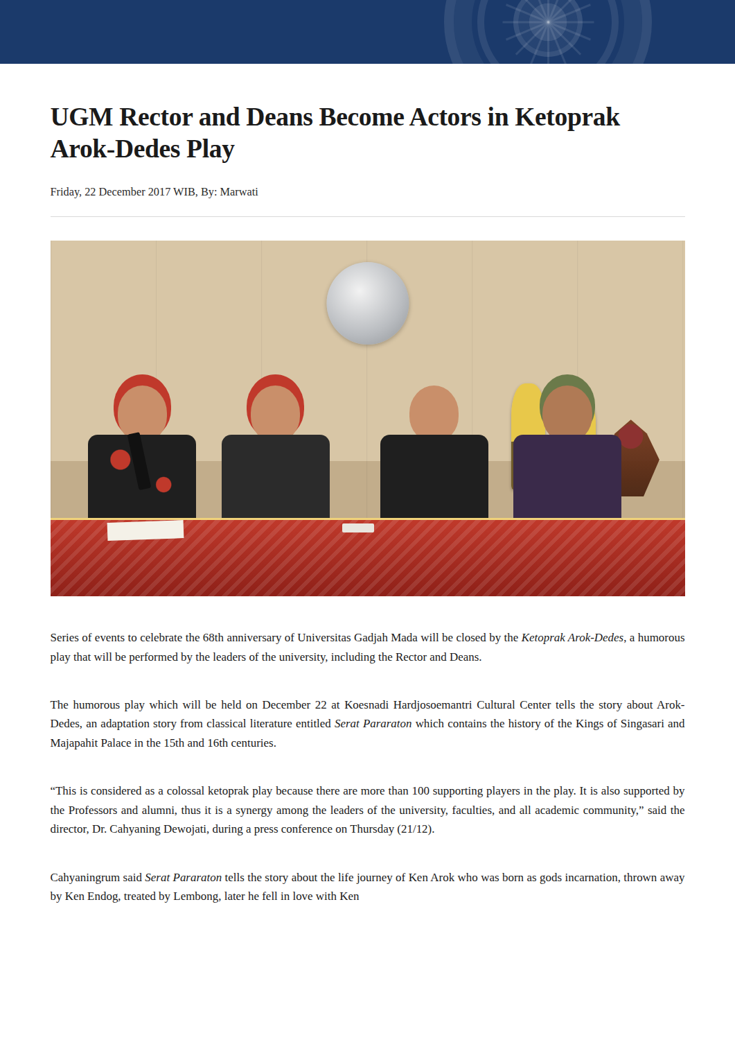UGM Rector and Deans Become Actors in Ketoprak Arok-Dedes Play
Friday, 22 December 2017 WIB, By: Marwati
Series of events to celebrate the 68th anniversary of Universitas Gadjah Mada will be closed by the Ketoprak Arok-Dedes, a humorous play that will be performed by the leaders of the university, including the Rector and Deans.
The humorous play which will be held on December 22 at Koesnadi Hardjosoemantri Cultural Center tells the story about Arok-Dedes, an adaptation story from classical literature entitled Serat Pararaton which contains the history of the Kings of Singasari and Majapahit Palace in the 15th and 16th centuries.
“This is considered as a colossal ketoprak play because there are more than 100 supporting players in the play. It is also supported by the Professors and alumni, thus it is a synergy among the leaders of the university, faculties, and all academic community,” said the director, Dr. Cahyaning Dewojati, during a press conference on Thursday (21/12).
Cahyaningrum said Serat Pararaton tells the story about the life journey of Ken Arok who was born as gods incarnation, thrown away by Ken Endog, treated by Lembong, later he fell in love with Ken